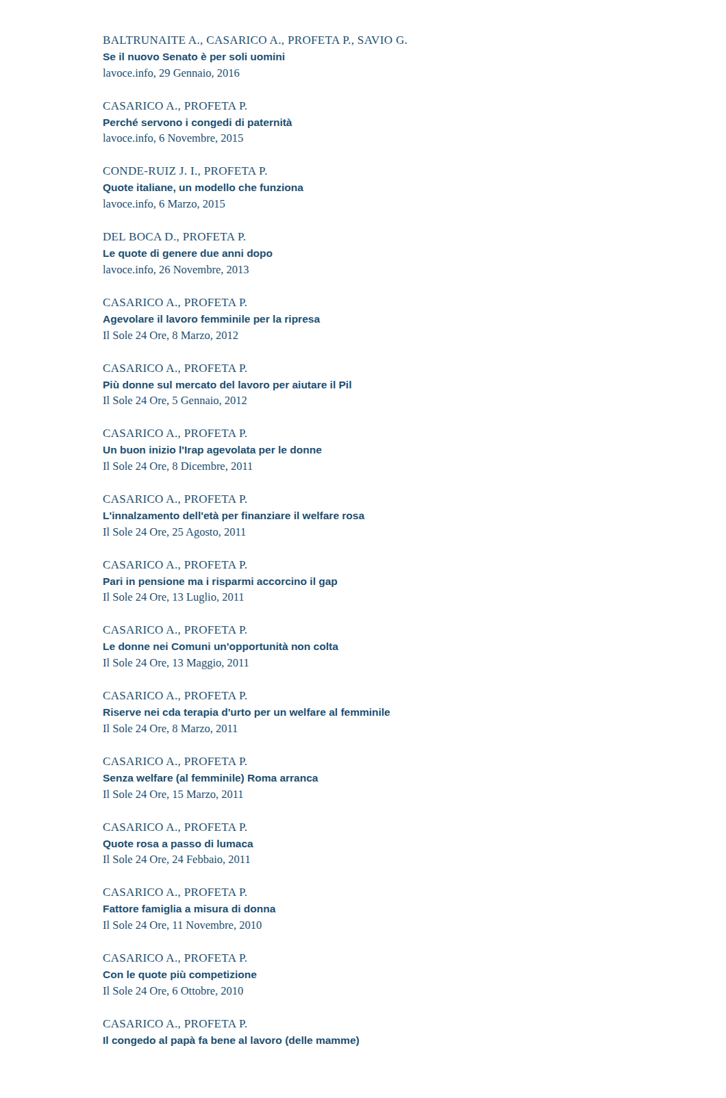BALTRUNAITE A., CASARICO A., PROFETA P., SAVIO G.
Se il nuovo Senato è per soli uomini
lavoce.info, 29 Gennaio, 2016
CASARICO A., PROFETA P.
Perché servono i congedi di paternità
lavoce.info, 6 Novembre, 2015
CONDE-RUIZ J. I., PROFETA P.
Quote italiane, un modello che funziona
lavoce.info, 6 Marzo, 2015
DEL BOCA D., PROFETA P.
Le quote di genere due anni dopo
lavoce.info, 26 Novembre, 2013
CASARICO A., PROFETA P.
Agevolare il lavoro femminile per la ripresa
Il Sole 24 Ore, 8 Marzo, 2012
CASARICO A., PROFETA P.
Più donne sul mercato del lavoro per aiutare il Pil
Il Sole 24 Ore, 5 Gennaio, 2012
CASARICO A., PROFETA P.
Un buon inizio l'Irap agevolata per le donne
Il Sole 24 Ore, 8 Dicembre, 2011
CASARICO A., PROFETA P.
L'innalzamento dell'età per finanziare il welfare rosa
Il Sole 24 Ore, 25 Agosto, 2011
CASARICO A., PROFETA P.
Pari in pensione ma i risparmi accorcino il gap
Il Sole 24 Ore, 13 Luglio, 2011
CASARICO A., PROFETA P.
Le donne nei Comuni un'opportunità non colta
Il Sole 24 Ore, 13 Maggio, 2011
CASARICO A., PROFETA P.
Riserve nei cda terapia d'urto per un welfare al femminile
Il Sole 24 Ore, 8 Marzo, 2011
CASARICO A., PROFETA P.
Senza welfare (al femminile) Roma arranca
Il Sole 24 Ore, 15 Marzo, 2011
CASARICO A., PROFETA P.
Quote rosa a passo di lumaca
Il Sole 24 Ore, 24 Febbaio, 2011
CASARICO A., PROFETA P.
Fattore famiglia a misura di donna
Il Sole 24 Ore, 11 Novembre, 2010
CASARICO A., PROFETA P.
Con le quote più competizione
Il Sole 24 Ore, 6 Ottobre, 2010
CASARICO A., PROFETA P.
Il congedo al papà fa bene al lavoro (delle mamme)